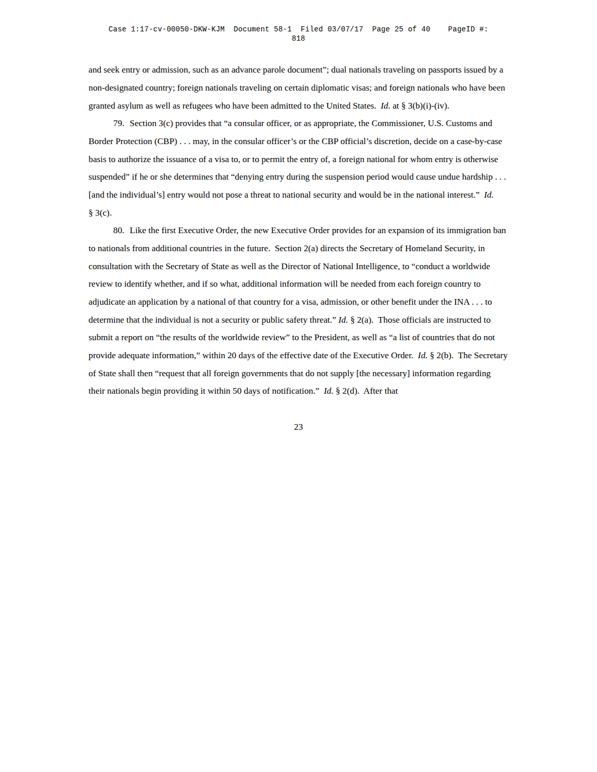Case 1:17-cv-00050-DKW-KJM Document 58-1 Filed 03/07/17 Page 25 of 40 PageID #: 818
and seek entry or admission, such as an advance parole document”; dual nationals traveling on passports issued by a non-designated country; foreign nationals traveling on certain diplomatic visas; and foreign nationals who have been granted asylum as well as refugees who have been admitted to the United States. Id. at § 3(b)(i)-(iv).
79. Section 3(c) provides that “a consular officer, or as appropriate, the Commissioner, U.S. Customs and Border Protection (CBP) . . . may, in the consular officer’s or the CBP official’s discretion, decide on a case-by-case basis to authorize the issuance of a visa to, or to permit the entry of, a foreign national for whom entry is otherwise suspended” if he or she determines that “denying entry during the suspension period would cause undue hardship . . . [and the individual’s] entry would not pose a threat to national security and would be in the national interest.” Id. § 3(c).
80. Like the first Executive Order, the new Executive Order provides for an expansion of its immigration ban to nationals from additional countries in the future. Section 2(a) directs the Secretary of Homeland Security, in consultation with the Secretary of State as well as the Director of National Intelligence, to “conduct a worldwide review to identify whether, and if so what, additional information will be needed from each foreign country to adjudicate an application by a national of that country for a visa, admission, or other benefit under the INA . . . to determine that the individual is not a security or public safety threat.” Id. § 2(a). Those officials are instructed to submit a report on “the results of the worldwide review” to the President, as well as “a list of countries that do not provide adequate information,” within 20 days of the effective date of the Executive Order. Id. § 2(b). The Secretary of State shall then “request that all foreign governments that do not supply [the necessary] information regarding their nationals begin providing it within 50 days of notification.” Id. § 2(d). After that
23